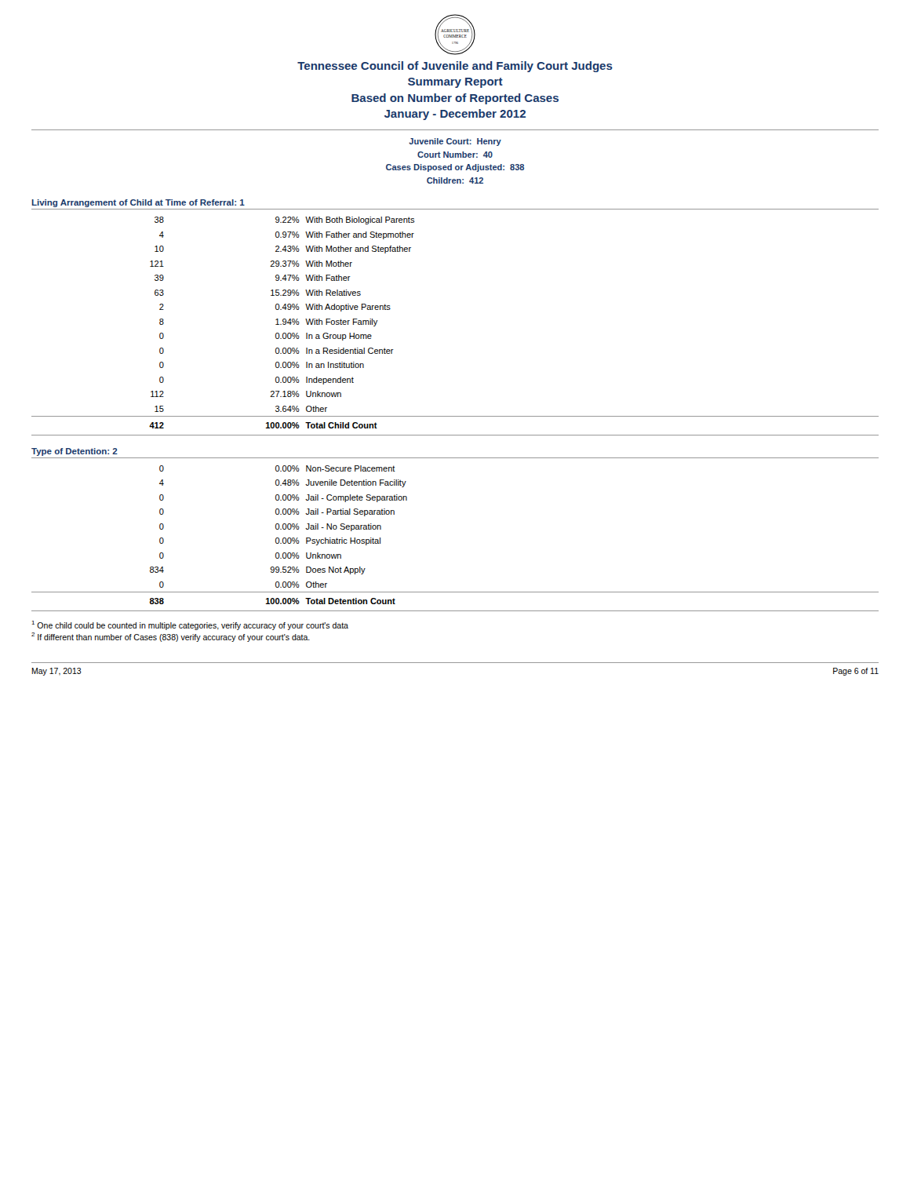Tennessee Council of Juvenile and Family Court Judges
Summary Report
Based on Number of Reported Cases
January - December 2012
Juvenile Court: Henry
Court Number: 40
Cases Disposed or Adjusted: 838
Children: 412
Living Arrangement of Child at Time of Referral: 1
| 38 | 9.22% | With Both Biological Parents |
| 4 | 0.97% | With Father and Stepmother |
| 10 | 2.43% | With Mother and Stepfather |
| 121 | 29.37% | With Mother |
| 39 | 9.47% | With Father |
| 63 | 15.29% | With Relatives |
| 2 | 0.49% | With Adoptive Parents |
| 8 | 1.94% | With Foster Family |
| 0 | 0.00% | In a Group Home |
| 0 | 0.00% | In a Residential Center |
| 0 | 0.00% | In an Institution |
| 0 | 0.00% | Independent |
| 112 | 27.18% | Unknown |
| 15 | 3.64% | Other |
| 412 | 100.00% | Total Child Count |
Type of Detention: 2
| 0 | 0.00% | Non-Secure Placement |
| 4 | 0.48% | Juvenile Detention Facility |
| 0 | 0.00% | Jail - Complete Separation |
| 0 | 0.00% | Jail - Partial Separation |
| 0 | 0.00% | Jail - No Separation |
| 0 | 0.00% | Psychiatric Hospital |
| 0 | 0.00% | Unknown |
| 834 | 99.52% | Does Not Apply |
| 0 | 0.00% | Other |
| 838 | 100.00% | Total Detention Count |
1 One child could be counted in multiple categories, verify accuracy of your court's data
2 If different than number of Cases (838) verify accuracy of your court's data.
May 17, 2013 Page 6 of 11